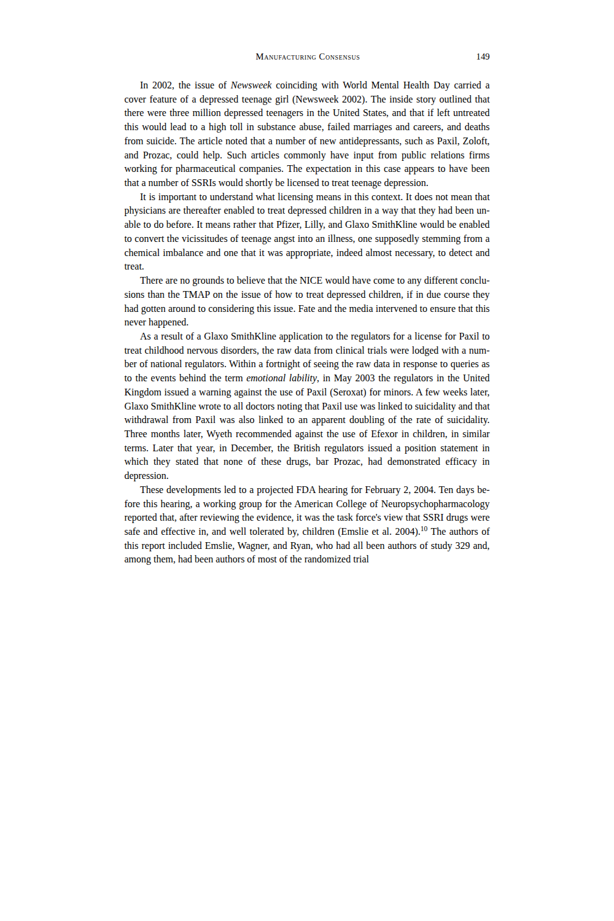Manufacturing Consensus 149
In 2002, the issue of Newsweek coinciding with World Mental Health Day carried a cover feature of a depressed teenage girl (Newsweek 2002). The inside story outlined that there were three million depressed teenagers in the United States, and that if left untreated this would lead to a high toll in substance abuse, failed marriages and careers, and deaths from suicide. The article noted that a number of new antidepressants, such as Paxil, Zoloft, and Prozac, could help. Such articles commonly have input from public relations firms working for pharmaceutical companies. The expectation in this case appears to have been that a number of SSRIs would shortly be licensed to treat teenage depression.
It is important to understand what licensing means in this context. It does not mean that physicians are thereafter enabled to treat depressed children in a way that they had been unable to do before. It means rather that Pfizer, Lilly, and Glaxo SmithKline would be enabled to convert the vicissitudes of teenage angst into an illness, one supposedly stemming from a chemical imbalance and one that it was appropriate, indeed almost necessary, to detect and treat.
There are no grounds to believe that the NICE would have come to any different conclusions than the TMAP on the issue of how to treat depressed children, if in due course they had gotten around to considering this issue. Fate and the media intervened to ensure that this never happened.
As a result of a Glaxo SmithKline application to the regulators for a license for Paxil to treat childhood nervous disorders, the raw data from clinical trials were lodged with a number of national regulators. Within a fortnight of seeing the raw data in response to queries as to the events behind the term emotional lability, in May 2003 the regulators in the United Kingdom issued a warning against the use of Paxil (Seroxat) for minors. A few weeks later, Glaxo SmithKline wrote to all doctors noting that Paxil use was linked to suicidality and that withdrawal from Paxil was also linked to an apparent doubling of the rate of suicidality. Three months later, Wyeth recommended against the use of Efexor in children, in similar terms. Later that year, in December, the British regulators issued a position statement in which they stated that none of these drugs, bar Prozac, had demonstrated efficacy in depression.
These developments led to a projected FDA hearing for February 2, 2004. Ten days before this hearing, a working group for the American College of Neuropsychopharmacology reported that, after reviewing the evidence, it was the task force's view that SSRI drugs were safe and effective in, and well tolerated by, children (Emslie et al. 2004).10 The authors of this report included Emslie, Wagner, and Ryan, who had all been authors of study 329 and, among them, had been authors of most of the randomized trial